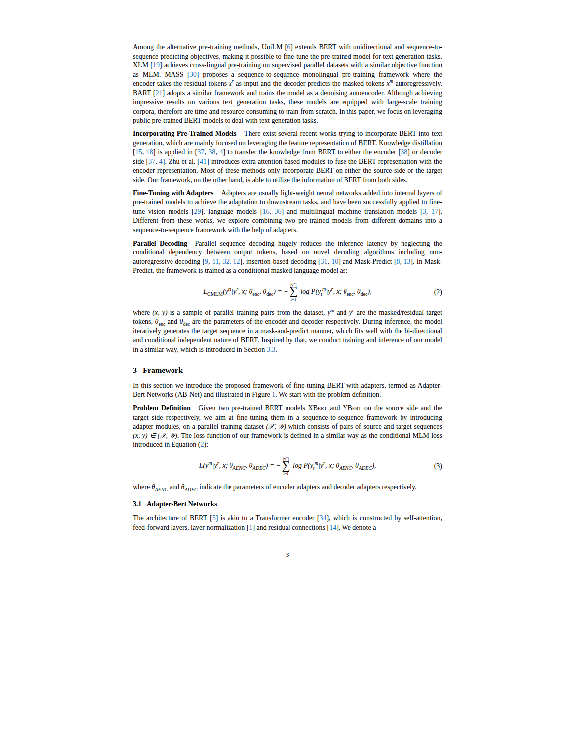Among the alternative pre-training methods, UniLM [6] extends BERT with unidirectional and sequence-to-sequence predicting objectives, making it possible to fine-tune the pre-trained model for text generation tasks. XLM [19] achieves cross-lingual pre-training on supervised parallel datasets with a similar objective function as MLM. MASS [30] proposes a sequence-to-sequence monolingual pre-training framework where the encoder takes the residual tokens xr as input and the decoder predicts the masked tokens xm autoregressively. BART [21] adopts a similar framework and trains the model as a denoising autoencoder. Although achieving impressive results on various text generation tasks, these models are equipped with large-scale training corpora, therefore are time and resource consuming to train from scratch. In this paper, we focus on leveraging public pre-trained BERT models to deal with text generation tasks.
Incorporating Pre-Trained Models There exist several recent works trying to incorporate BERT into text generation, which are mainly focused on leveraging the feature representation of BERT. Knowledge distillation [15, 18] is applied in [37, 38, 4] to transfer the knowledge from BERT to either the encoder [38] or decoder side [37, 4]. Zhu et al. [41] introduces extra attention based modules to fuse the BERT representation with the encoder representation. Most of these methods only incorporate BERT on either the source side or the target side. Our framework, on the other hand, is able to utilize the information of BERT from both sides.
Fine-Tuning with Adapters Adapters are usually light-weight neural networks added into internal layers of pre-trained models to achieve the adaptation to downstream tasks, and have been successfully applied to fine-tune vision models [29], language models [16, 36] and multilingual machine translation models [3, 17]. Different from these works, we explore combining two pre-trained models from different domains into a sequence-to-sequence framework with the help of adapters.
Parallel Decoding Parallel sequence decoding hugely reduces the inference latency by neglecting the conditional dependency between output tokens, based on novel decoding algorithms including non-autoregressive decoding [9, 11, 32, 12], insertion-based decoding [31, 10] and Mask-Predict [8, 13]. In Mask-Predict, the framework is trained as a conditional masked language model as:
LCMLM(ym|yr, x; θenc, θdec) = −|ym|∑t=1 log P(ytm|yr, x; θenc, θdec), (2)
where (x, y) is a sample of parallel training pairs from the dataset, ym and yr are the masked/residual target tokens, θenc and θdec are the parameters of the encoder and decoder respectively. During inference, the model iteratively generates the target sequence in a mask-and-predict manner, which fits well with the bi-directional and conditional independent nature of BERT. Inspired by that, we conduct training and inference of our model in a similar way, which is introduced in Section 3.3.
3 Framework
In this section we introduce the proposed framework of fine-tuning BERT with adapters, termed as Adapter-Bert Networks (AB-Net) and illustrated in Figure 1. We start with the problem definition.
Problem Definition Given two pre-trained BERT models XBert and YBert on the source side and the target side respectively, we aim at fine-tuning them in a sequence-to-sequence framework by introducing adapter modules, on a parallel training dataset (𝒳, 𝒴) which consists of pairs of source and target sequences (x, y) ∈ (𝒳, 𝒴). The loss function of our framework is defined in a similar way as the conditional MLM loss introduced in Equation (2):
L(ym|yr, x; θAENC, θADEC) = −|ym|∑t=1 log P(ytm|yr, x; θAENC, θADEC), (3)
where θAENC and θADEC indicate the parameters of encoder adapters and decoder adapters respectively.
3.1 Adapter-Bert Networks
The architecture of BERT [5] is akin to a Transformer encoder [34], which is constructed by self-attention, feed-forward layers, layer normalization [1] and residual connections [14]. We denote a
3